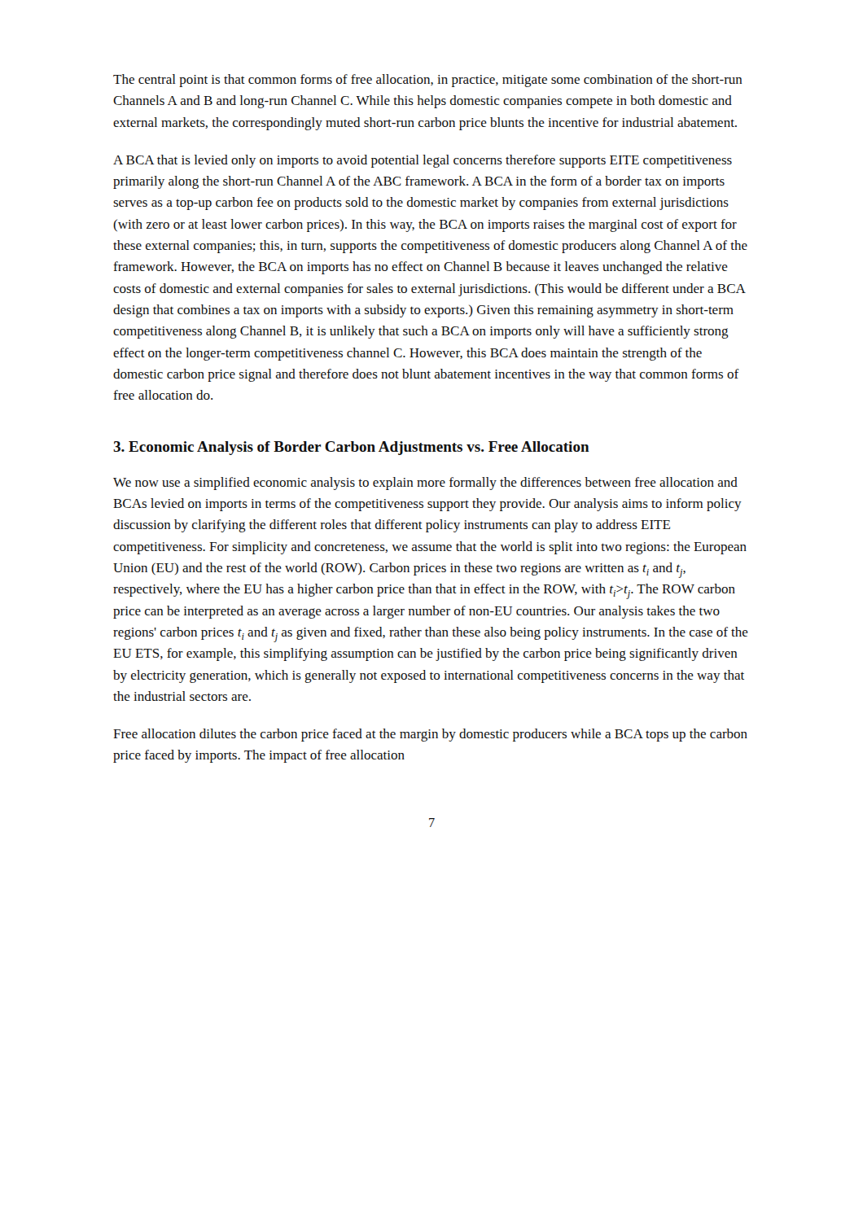The central point is that common forms of free allocation, in practice, mitigate some combination of the short-run Channels A and B and long-run Channel C. While this helps domestic companies compete in both domestic and external markets, the correspondingly muted short-run carbon price blunts the incentive for industrial abatement.
A BCA that is levied only on imports to avoid potential legal concerns therefore supports EITE competitiveness primarily along the short-run Channel A of the ABC framework. A BCA in the form of a border tax on imports serves as a top-up carbon fee on products sold to the domestic market by companies from external jurisdictions (with zero or at least lower carbon prices). In this way, the BCA on imports raises the marginal cost of export for these external companies; this, in turn, supports the competitiveness of domestic producers along Channel A of the framework. However, the BCA on imports has no effect on Channel B because it leaves unchanged the relative costs of domestic and external companies for sales to external jurisdictions. (This would be different under a BCA design that combines a tax on imports with a subsidy to exports.) Given this remaining asymmetry in short-term competitiveness along Channel B, it is unlikely that such a BCA on imports only will have a sufficiently strong effect on the longer-term competitiveness channel C. However, this BCA does maintain the strength of the domestic carbon price signal and therefore does not blunt abatement incentives in the way that common forms of free allocation do.
3. Economic Analysis of Border Carbon Adjustments vs. Free Allocation
We now use a simplified economic analysis to explain more formally the differences between free allocation and BCAs levied on imports in terms of the competitiveness support they provide. Our analysis aims to inform policy discussion by clarifying the different roles that different policy instruments can play to address EITE competitiveness. For simplicity and concreteness, we assume that the world is split into two regions: the European Union (EU) and the rest of the world (ROW). Carbon prices in these two regions are written as ti and tj, respectively, where the EU has a higher carbon price than that in effect in the ROW, with ti>tj. The ROW carbon price can be interpreted as an average across a larger number of non-EU countries. Our analysis takes the two regions' carbon prices ti and tj as given and fixed, rather than these also being policy instruments. In the case of the EU ETS, for example, this simplifying assumption can be justified by the carbon price being significantly driven by electricity generation, which is generally not exposed to international competitiveness concerns in the way that the industrial sectors are.
Free allocation dilutes the carbon price faced at the margin by domestic producers while a BCA tops up the carbon price faced by imports. The impact of free allocation
7